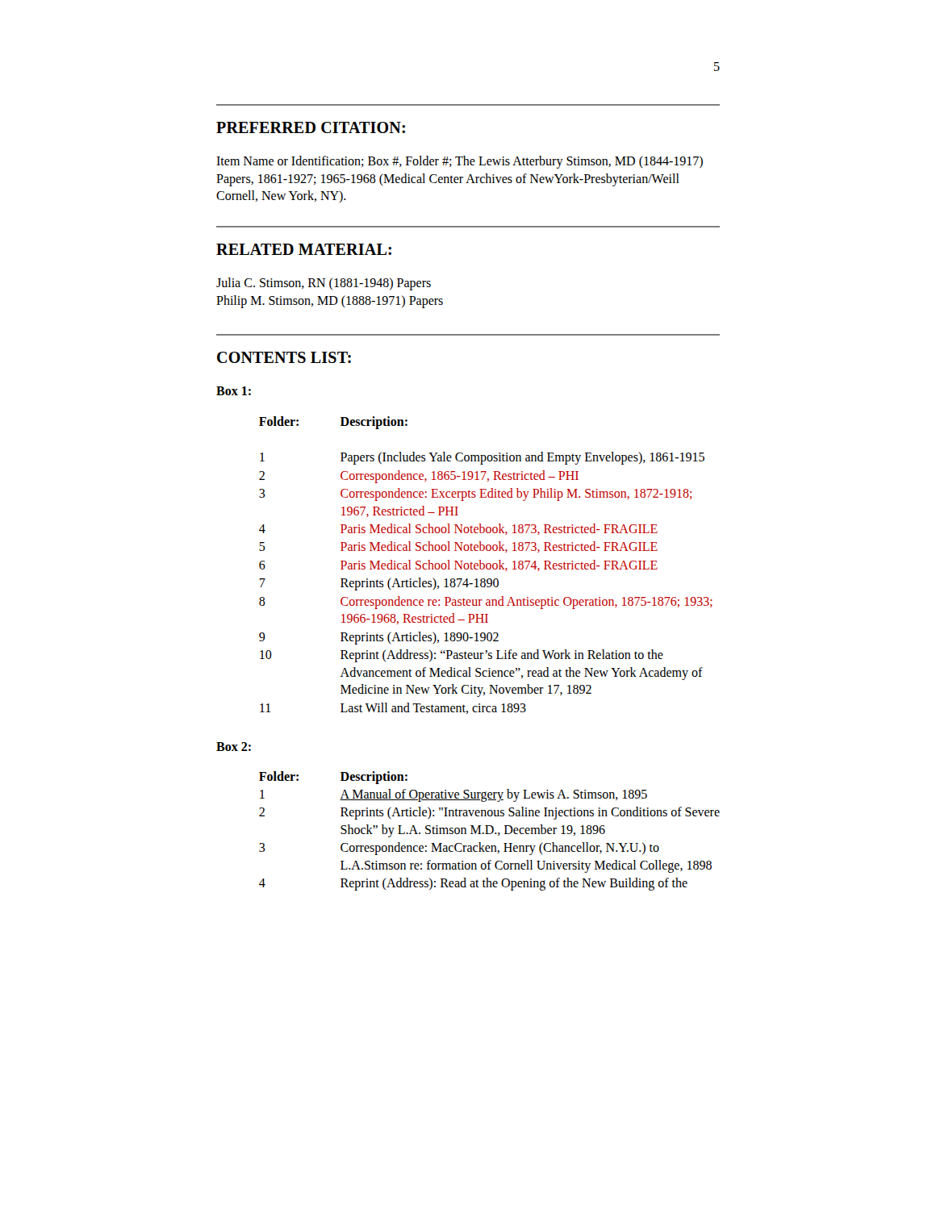5
PREFERRED CITATION:
Item Name or Identification; Box #, Folder #; The Lewis Atterbury Stimson, MD (1844-1917) Papers, 1861-1927; 1965-1968 (Medical Center Archives of NewYork-Presbyterian/Weill Cornell, New York, NY).
RELATED MATERIAL:
Julia C. Stimson, RN (1881-1948) Papers
Philip M. Stimson, MD (1888-1971) Papers
CONTENTS LIST:
Box 1:
| Folder: | Description: |
| 1 | Papers (Includes Yale Composition and Empty Envelopes), 1861-1915 |
| 2 | Correspondence, 1865-1917, Restricted – PHI |
| 3 | Correspondence: Excerpts Edited by Philip M. Stimson, 1872-1918; 1967, Restricted – PHI |
| 4 | Paris Medical School Notebook, 1873, Restricted- FRAGILE |
| 5 | Paris Medical School Notebook, 1873, Restricted- FRAGILE |
| 6 | Paris Medical School Notebook, 1874, Restricted- FRAGILE |
| 7 | Reprints (Articles), 1874-1890 |
| 8 | Correspondence re: Pasteur and Antiseptic Operation, 1875-1876; 1933; 1966-1968, Restricted – PHI |
| 9 | Reprints (Articles), 1890-1902 |
| 10 | Reprint (Address): “Pasteur’s Life and Work in Relation to the Advancement of Medical Science”, read at the New York Academy of Medicine in New York City, November 17, 1892 |
| 11 | Last Will and Testament, circa 1893 |
Box 2:
| Folder: | Description: |
| 1 | A Manual of Operative Surgery by Lewis A. Stimson, 1895 |
| 2 | Reprints (Article): "Intravenous Saline Injections in Conditions of Severe Shock” by L.A. Stimson M.D., December 19, 1896 |
| 3 | Correspondence: MacCracken, Henry (Chancellor, N.Y.U.) to L.A.Stimson re: formation of Cornell University Medical College, 1898 |
| 4 | Reprint (Address): Read at the Opening of the New Building of the |